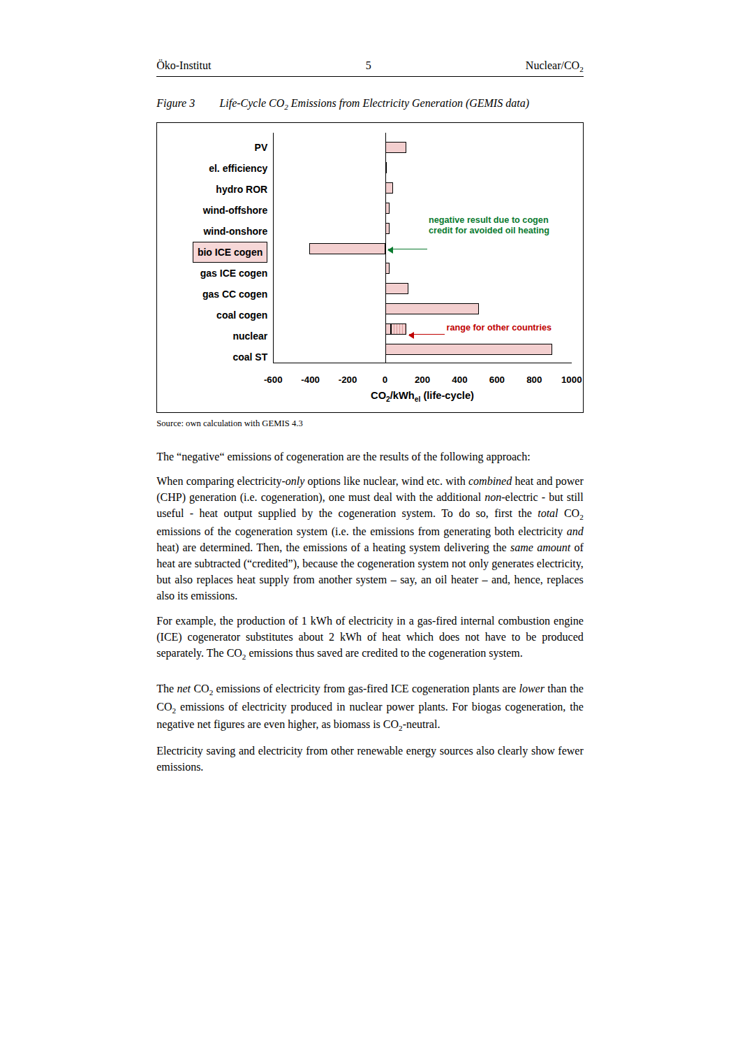Öko-Institut
5
Nuclear/CO2
Figure 3
Life-Cycle CO2 Emissions from Electricity Generation (GEMIS data)
PV
el. efficiency
hydro ROR
wind-offshore
wind-onshore
bio ICE cogen
gas ICE cogen
gas CC cogen
coal cogen
nuclear
coal ST
negative result due to cogen
credit for avoided oil heating
range for other countries
-600 -400 -200 0 200 400 600 800 1000
CO2/kWhel (life-cycle)
Source: own calculation with GEMIS 4.3
The “negative“ emissions of cogeneration are the results of the following approach:
When comparing electricity-only options like nuclear, wind etc. with combined heat and power (CHP) generation (i.e. cogeneration), one must deal with the additional non-electric - but still useful - heat output supplied by the cogeneration system. To do so, first the total CO2 emissions of the cogeneration system (i.e. the emissions from generating both electricity and heat) are determined. Then, the emissions of a heating system delivering the same amount of heat are subtracted (“credited”), because the cogeneration system not only generates electricity, but also replaces heat supply from another system – say, an oil heater – and, hence, replaces also its emissions.
For example, the production of 1 kWh of electricity in a gas-fired internal combustion engine (ICE) cogenerator substitutes about 2 kWh of heat which does not have to be produced separately. The CO2 emissions thus saved are credited to the cogeneration system.
The net CO2 emissions of electricity from gas-fired ICE cogeneration plants are lower than the CO2 emissions of electricity produced in nuclear power plants. For biogas cogeneration, the negative net figures are even higher, as biomass is CO2-neutral.
Electricity saving and electricity from other renewable energy sources also clearly show fewer emissions.